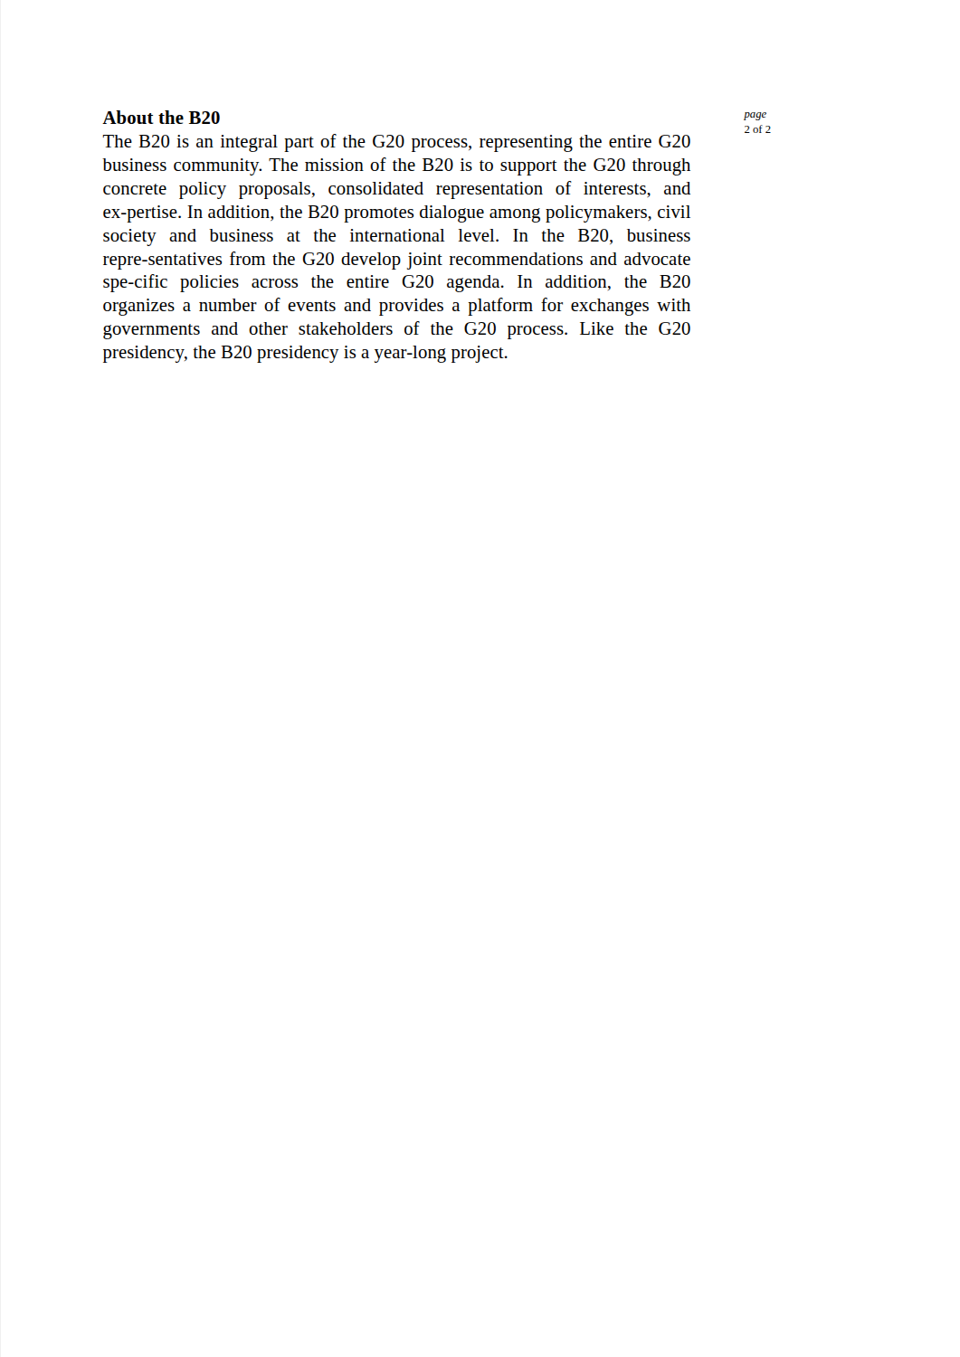page
2 of 2
About the B20
The B20 is an integral part of the G20 process, representing the entire G20 business community. The mission of the B20 is to support the G20 through concrete policy proposals, consolidated representation of interests, and ex‑pertise. In addition, the B20 promotes dialogue among policymakers, civil society and business at the international level. In the B20, business repre‑sentatives from the G20 develop joint recommendations and advocate spe‑cific policies across the entire G20 agenda. In addition, the B20 organizes a number of events and provides a platform for exchanges with governments and other stakeholders of the G20 process. Like the G20 presidency, the B20 presidency is a year-long project.